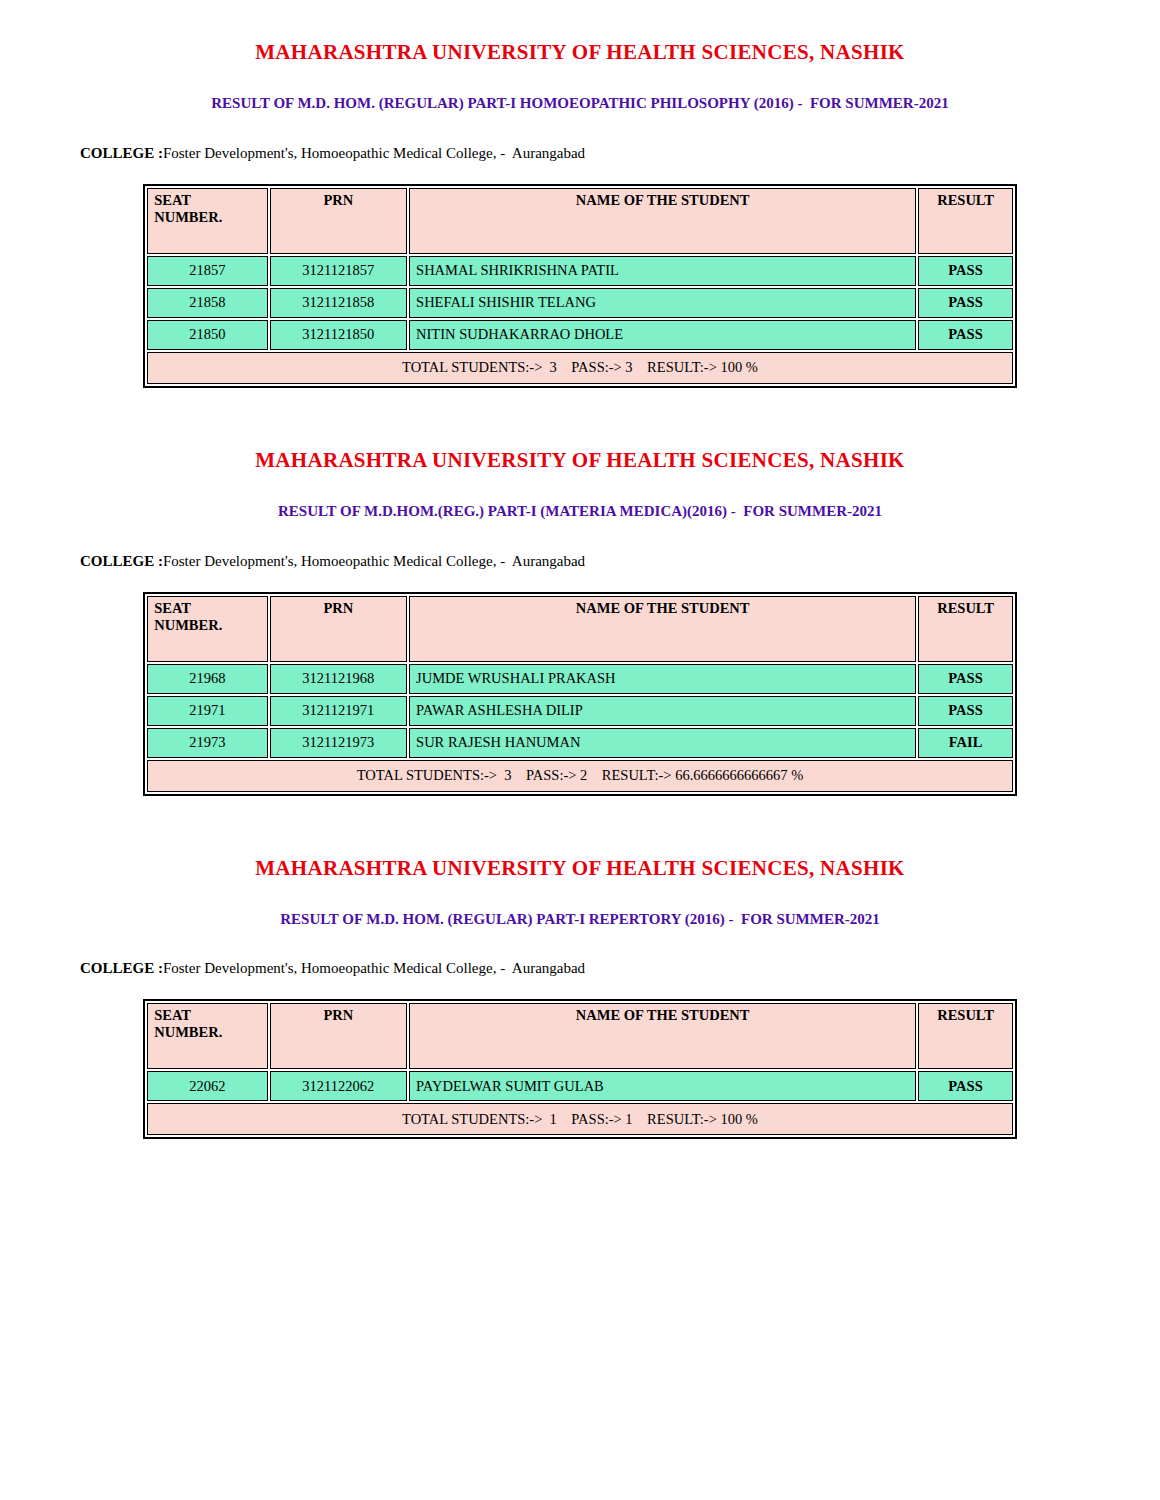MAHARASHTRA UNIVERSITY OF HEALTH SCIENCES, NASHIK
RESULT OF M.D. HOM. (REGULAR) PART-I HOMOEOPATHIC PHILOSOPHY (2016) - FOR SUMMER-2021
COLLEGE : Foster Development's, Homoeopathic Medical College, - Aurangabad
| SEAT NUMBER. | PRN | NAME OF THE STUDENT | RESULT |
| --- | --- | --- | --- |
| 21857 | 3121121857 | SHAMAL SHRIKRISHNA PATIL | PASS |
| 21858 | 3121121858 | SHEFALI SHISHIR TELANG | PASS |
| 21850 | 3121121850 | NITIN SUDHAKARRAO DHOLE | PASS |
| TOTAL STUDENTS:-> 3 PASS:-> 3 RESULT:-> 100 % |
MAHARASHTRA UNIVERSITY OF HEALTH SCIENCES, NASHIK
RESULT OF M.D.HOM.(REG.) PART-I (MATERIA MEDICA)(2016) - FOR SUMMER-2021
COLLEGE : Foster Development's, Homoeopathic Medical College, - Aurangabad
| SEAT NUMBER. | PRN | NAME OF THE STUDENT | RESULT |
| --- | --- | --- | --- |
| 21968 | 3121121968 | JUMDE WRUSHALI PRAKASH | PASS |
| 21971 | 3121121971 | PAWAR ASHLESHA DILIP | PASS |
| 21973 | 3121121973 | SUR RAJESH HANUMAN | FAIL |
| TOTAL STUDENTS:-> 3 PASS:-> 2 RESULT:-> 66.6666666666667 % |
MAHARASHTRA UNIVERSITY OF HEALTH SCIENCES, NASHIK
RESULT OF M.D. HOM. (REGULAR) PART-I REPERTORY (2016) - FOR SUMMER-2021
COLLEGE : Foster Development's, Homoeopathic Medical College, - Aurangabad
| SEAT NUMBER. | PRN | NAME OF THE STUDENT | RESULT |
| --- | --- | --- | --- |
| 22062 | 3121122062 | PAYDELWAR SUMIT GULAB | PASS |
| TOTAL STUDENTS:-> 1 PASS:-> 1 RESULT:-> 100 % |